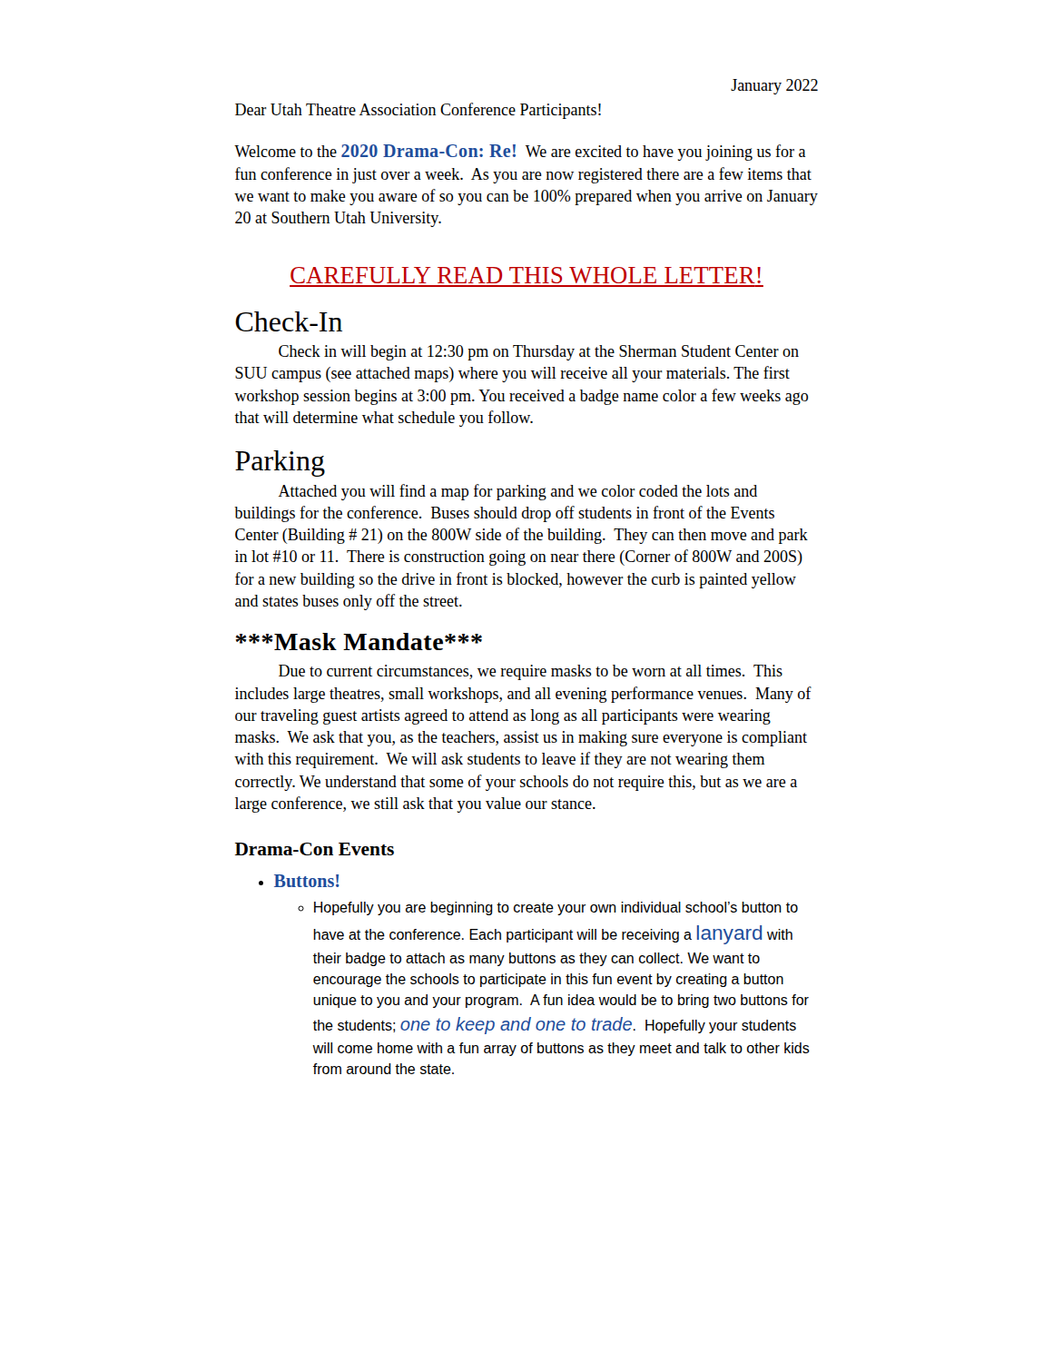January 2022
Dear Utah Theatre Association Conference Participants!
Welcome to the 2020 Drama-Con: Re! We are excited to have you joining us for a fun conference in just over a week. As you are now registered there are a few items that we want to make you aware of so you can be 100% prepared when you arrive on January 20 at Southern Utah University.
CAREFULLY READ THIS WHOLE LETTER!
Check-In
Check in will begin at 12:30 pm on Thursday at the Sherman Student Center on SUU campus (see attached maps) where you will receive all your materials. The first workshop session begins at 3:00 pm. You received a badge name color a few weeks ago that will determine what schedule you follow.
Parking
Attached you will find a map for parking and we color coded the lots and buildings for the conference. Buses should drop off students in front of the Events Center (Building # 21) on the 800W side of the building. They can then move and park in lot #10 or 11. There is construction going on near there (Corner of 800W and 200S) for a new building so the drive in front is blocked, however the curb is painted yellow and states buses only off the street.
***Mask Mandate***
Due to current circumstances, we require masks to be worn at all times. This includes large theatres, small workshops, and all evening performance venues. Many of our traveling guest artists agreed to attend as long as all participants were wearing masks. We ask that you, as the teachers, assist us in making sure everyone is compliant with this requirement. We will ask students to leave if they are not wearing them correctly. We understand that some of your schools do not require this, but as we are a large conference, we still ask that you value our stance.
Drama-Con Events
Buttons!
Hopefully you are beginning to create your own individual school’s button to have at the conference. Each participant will be receiving a lanyard with their badge to attach as many buttons as they can collect. We want to encourage the schools to participate in this fun event by creating a button unique to you and your program. A fun idea would be to bring two buttons for the students; one to keep and one to trade. Hopefully your students will come home with a fun array of buttons as they meet and talk to other kids from around the state.